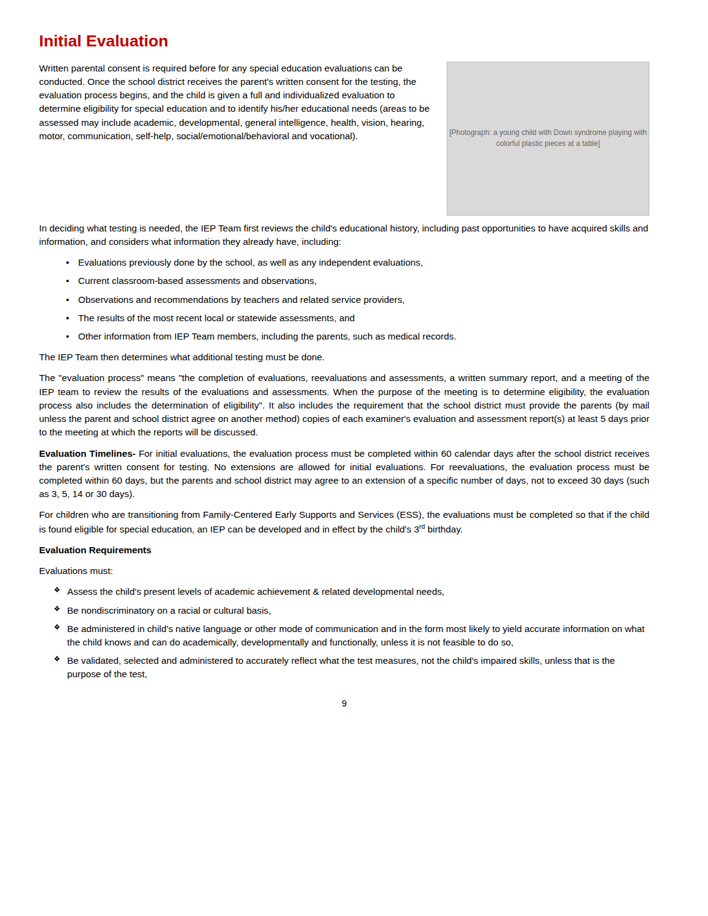Initial Evaluation
[Photograph: a young child with Down syndrome playing with colorful plastic pieces at a table]
Written parental consent is required before for any special education evaluations can be conducted. Once the school district receives the parent's written consent for the testing, the evaluation process begins, and the child is given a full and individualized evaluation to determine eligibility for special education and to identify his/her educational needs (areas to be assessed may include academic, developmental, general intelligence, health, vision, hearing, motor, communication, self-help, social/emotional/behavioral and vocational).
In deciding what testing is needed, the IEP Team first reviews the child's educational history, including past opportunities to have acquired skills and information, and considers what information they already have, including:
Evaluations previously done by the school, as well as any independent evaluations,
Current classroom-based assessments and observations,
Observations and recommendations by teachers and related service providers,
The results of the most recent local or statewide assessments, and
Other information from IEP Team members, including the parents, such as medical records.
The IEP Team then determines what additional testing must be done.
The "evaluation process" means "the completion of evaluations, reevaluations and assessments, a written summary report, and a meeting of the IEP team to review the results of the evaluations and assessments. When the purpose of the meeting is to determine eligibility, the evaluation process also includes the determination of eligibility". It also includes the requirement that the school district must provide the parents (by mail unless the parent and school district agree on another method) copies of each examiner's evaluation and assessment report(s) at least 5 days prior to the meeting at which the reports will be discussed.
Evaluation Timelines- For initial evaluations, the evaluation process must be completed within 60 calendar days after the school district receives the parent's written consent for testing. No extensions are allowed for initial evaluations. For reevaluations, the evaluation process must be completed within 60 days, but the parents and school district may agree to an extension of a specific number of days, not to exceed 30 days (such as 3, 5, 14 or 30 days).
For children who are transitioning from Family-Centered Early Supports and Services (ESS), the evaluations must be completed so that if the child is found eligible for special education, an IEP can be developed and in effect by the child's 3rd birthday.
Evaluation Requirements
Evaluations must:
Assess the child's present levels of academic achievement & related developmental needs,
Be nondiscriminatory on a racial or cultural basis,
Be administered in child's native language or other mode of communication and in the form most likely to yield accurate information on what the child knows and can do academically, developmentally and functionally, unless it is not feasible to do so,
Be validated, selected and administered to accurately reflect what the test measures, not the child's impaired skills, unless that is the purpose of the test,
9